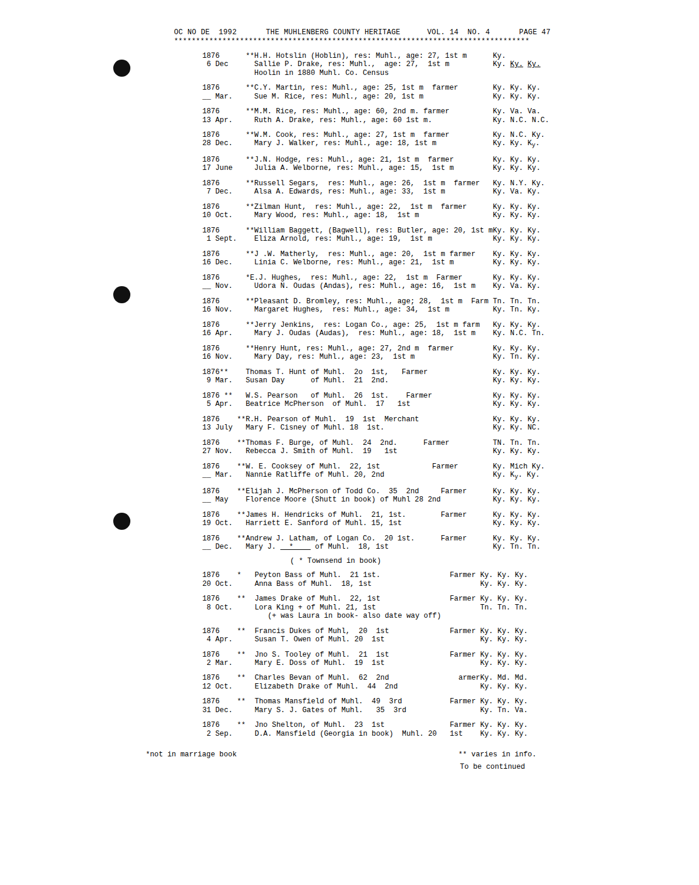OC NO DE 1992 THE MUHLENBERG COUNTY HERITAGE VOL. 14 NO. 4 PAGE 47
*********************************************************************************
| 1876 6 Dec | **H.H. Hotslin (Hoblin), res: Muhl., age: 27, 1st m Sallie P. Drake, res: Muhl., age: 27, 1st m Hoolin in 1880 Muhl. Co. Census | Ky. Ky. Ky. Ky. |
| 1876 __ Mar. | **C.Y. Martin, res: Muhl., age: 25, 1st m farmer Sue M. Rice, res: Muhl., age: 20, 1st m | Ky. Ky. Ky. Ky. Ky. Ky. |
| 1876 13 Apr. | **M.M. Rice, res: Muhl., age: 60, 2nd m. farmer Ruth A. Drake, res: Muhl., age: 60 1st m. | Ky. Va. Va. Ky. N.C. N.C. |
| 1876 28 Dec. | **W.M. Cook, res: Muhl., age: 27, 1st m farmer Mary J. Walker, res: Muhl., age: 18, 1st m | Ky. N.C. Ky. Ky. Ky. K y . |
| 1876 17 June | **J.N. Hodge, res: Muhl., age: 21, 1st m farmer Julia A. Welborne, res: Muhl., age: 15, 1st m | Ky. Ky. Ky. Ky. Ky. Ky. |
| 1876 7 Dec. | **Russell Segars, res: Muhl., age: 26, 1st m farmer Alsa A. Edwards, res: Muhl., age: 33, 1st m | Ky. N.Y. Ky. Ky. Va. Ky. |
| 1876 10 Oct. | **Zilman Hunt, res: Muhl., age: 22, 1st m farmer Mary Wood, res: Muhl., age: 18, 1st m | Ky. Ky. Ky. Ky. Ky. Ky. |
| 1876 1 Sept. | **William Baggett, (Bagwell), res: Butler, age: 20, 1st m Eliza Arnold, res: Muhl., age: 19, 1st m | Ky. Ky. Ky. Ky. Ky. Ky. |
| 1876 16 Dec. | **J .W. Matherly, res: Muhl., age: 20, 1st m farmer Linia C. Welborne, res: Muhl., age: 21, 1st m | Ky. Ky. Ky. Ky. Ky. Ky. |
| 1876 __ Nov. | *E.J. Hughes, res: Muhl., age: 22, 1st m Farmer Udora N. Oudas (Andas), res: Muhl., age: 16, 1st m | Ky. Ky. Ky. Ky. Va. Ky. |
| 1876 16 Nov. | **Pleasant D. Bromley, res: Muhl., age; 28, 1st m Farm Margaret Hughes, res: Muhl., age: 34, 1st m | Tn. Tn. Tn. Ky. Tn. Ky. |
| 1876 16 Apr. | **Jerry Jenkins, res: Logan Co., age: 25, 1st m farm Mary J. Oudas (Audas), res: Muhl., age: 18, 1st m | Ky. Ky. Ky. Ky. N.C. Tn. |
| 1876 16 Nov. | **Henry Hunt, res: Muhl., age: 27, 2nd m farmer Mary Day, res: Muhl., age: 23, 1st m | Ky. Ky. Ky. Ky. Tn. Ky. |
| 1876** 9 Mar. | Thomas T. Hunt of Muhl. 2o 1st, Farmer Susan Day of Muhl. 21 2nd. | Ky. Ky. Ky. Ky. Ky. Ky. |
| 1876 ** 5 Apr. | W.S. Pearson of Muhl. 26 1st. Farmer Beatrice McPherson of Muhl. 17 1st | Ky. Ky. Ky. Ky. Ky. Ky. |
| 1876 ** 13 July | R.H. Pearson of Muhl. 19 1st Merchant Mary F. Cisney of Muhl. 18 1st. | Ky. Ky. Ky. Ky. Ky. NC. |
| 1876 ** 27 Nov. | Thomas F. Burge, of Muhl. 24 2nd. Farmer Rebecca J. Smith of Muhl. 19 1st | TN. Tn. Tn. Ky. Ky. Ky. |
| 1876 ** __ Mar. | W. E. Cooksey of Muhl. 22, 1st Farmer Nannie Ratliffe of Muhl. 20, 2nd | Ky. Mich Ky. Ky. K y . Ky. |
| 1876 ** __ May | Elijah J. McPherson of Todd Co. 35 2nd Farmer Florence Moore (Shutt in book) of Muhl 28 2nd | Ky. Ky. Ky. Ky. Ky. Ky. |
| 1876 ** 19 Oct. | James H. Hendricks of Muhl. 21, 1st. Farmer Harriett E. Sanford of Muhl. 15, 1st | Ky. Ky. Ky. Ky. Ky. Ky. |
| 1876 ** __ Dec. | Andrew J. Latham, of Logan Co. 20 1st. Farmer Mary J. * of Muhl. 18, 1st | Ky. Ky. Ky. Ky. Tn. Tn. |
( * Townsend in book)
| 1876 * 20 Oct. | Peyton Bass of Muhl. 21 1st. Farmer Anna Bass of Muhl. 18, 1st | Ky. Ky. Ky. Ky. Ky. Ky. |
| 1876 ** 8 Oct. | James Drake of Muhl. 22, 1st Farmer Lora King + of Muhl. 21, 1st (+ was Laura in book- also date way off) | Ky. Ky. Ky. Tn. Tn. Tn. |
| 1876 ** 4 Apr. | Francis Dukes of Muhl, 20 1st Farmer Susan T. Owen of Muhl. 20 1st | Ky. Ky. Ky. Ky. Ky. Ky. |
| 1876 ** 2 Mar. | Jno S. Tooley of Muhl. 21 1st Farmer Mary E. Doss of Muhl. 19 1st | Ky. Ky. Ky. Ky. Ky. Ky. |
| 1876 ** 12 Oct. | Charles Bevan of Muhl. 62 2nd armer Elizabeth Drake of Muhl. 44 2nd | Ky. Md. Md. Ky. Ky. Ky. |
| 1876 ** 31 Dec. | Thomas Mansfield of Muhl. 49 3rd Farmer Mary S. J. Gates of Muhl. 35 3rd | Ky. Ky. Ky. Ky. Tn. Va. |
| 1876 ** 2 Sep. | Jno Shelton, of Muhl. 23 1st Farmer D.A. Mansfield (Georgia in book) Muhl. 20 1st | Ky. Ky. Ky. Ky. Ky. Ky. |
*not in marriage book ** varies in info.
To be continued